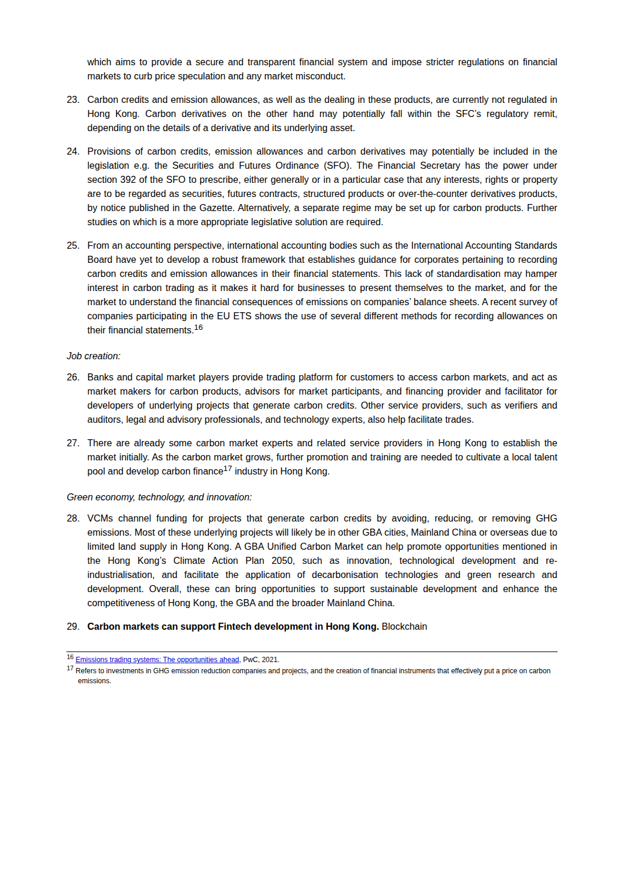which aims to provide a secure and transparent financial system and impose stricter regulations on financial markets to curb price speculation and any market misconduct.
Carbon credits and emission allowances, as well as the dealing in these products, are currently not regulated in Hong Kong. Carbon derivatives on the other hand may potentially fall within the SFC’s regulatory remit, depending on the details of a derivative and its underlying asset.
Provisions of carbon credits, emission allowances and carbon derivatives may potentially be included in the legislation e.g. the Securities and Futures Ordinance (SFO). The Financial Secretary has the power under section 392 of the SFO to prescribe, either generally or in a particular case that any interests, rights or property are to be regarded as securities, futures contracts, structured products or over-the-counter derivatives products, by notice published in the Gazette. Alternatively, a separate regime may be set up for carbon products. Further studies on which is a more appropriate legislative solution are required.
From an accounting perspective, international accounting bodies such as the International Accounting Standards Board have yet to develop a robust framework that establishes guidance for corporates pertaining to recording carbon credits and emission allowances in their financial statements. This lack of standardisation may hamper interest in carbon trading as it makes it hard for businesses to present themselves to the market, and for the market to understand the financial consequences of emissions on companies’ balance sheets. A recent survey of companies participating in the EU ETS shows the use of several different methods for recording allowances on their financial statements.16
Job creation:
Banks and capital market players provide trading platform for customers to access carbon markets, and act as market makers for carbon products, advisors for market participants, and financing provider and facilitator for developers of underlying projects that generate carbon credits. Other service providers, such as verifiers and auditors, legal and advisory professionals, and technology experts, also help facilitate trades.
There are already some carbon market experts and related service providers in Hong Kong to establish the market initially. As the carbon market grows, further promotion and training are needed to cultivate a local talent pool and develop carbon finance17 industry in Hong Kong.
Green economy, technology, and innovation:
VCMs channel funding for projects that generate carbon credits by avoiding, reducing, or removing GHG emissions. Most of these underlying projects will likely be in other GBA cities, Mainland China or overseas due to limited land supply in Hong Kong. A GBA Unified Carbon Market can help promote opportunities mentioned in the Hong Kong’s Climate Action Plan 2050, such as innovation, technological development and re-industrialisation, and facilitate the application of decarbonisation technologies and green research and development. Overall, these can bring opportunities to support sustainable development and enhance the competitiveness of Hong Kong, the GBA and the broader Mainland China.
Carbon markets can support Fintech development in Hong Kong. Blockchain
16 Emissions trading systems: The opportunities ahead, PwC, 2021.
17 Refers to investments in GHG emission reduction companies and projects, and the creation of financial instruments that effectively put a price on carbon emissions.